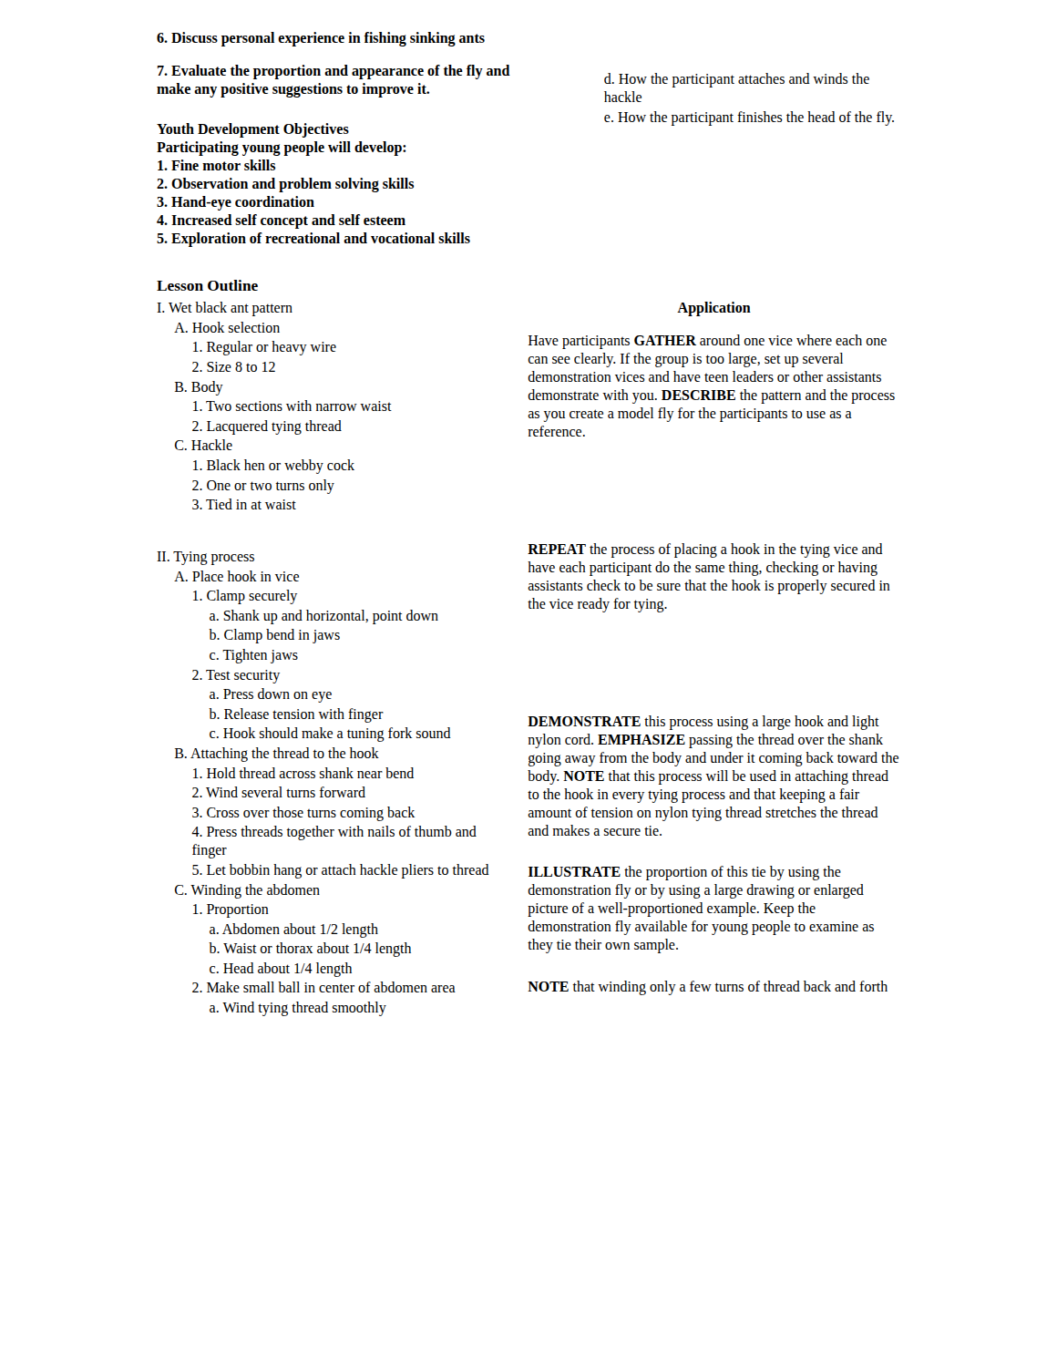6. Discuss personal experience in fishing sinking ants
7. Evaluate the proportion and appearance of the fly and make any positive suggestions to improve it.
Youth Development Objectives
Participating young people will develop:
1. Fine motor skills
2. Observation and problem solving skills
3. Hand-eye coordination
4. Increased self concept and self esteem
5. Exploration of recreational and vocational skills
d. How the participant attaches and winds the hackle
e. How the participant finishes the head of the fly.
Lesson Outline
I. Wet black ant pattern
A. Hook selection
1. Regular or heavy wire
2. Size 8 to 12
B. Body
1. Two sections with narrow waist
2. Lacquered tying thread
C. Hackle
1. Black hen or webby cock
2. One or two turns only
3. Tied in at waist
II. Tying process
A. Place hook in vice
1. Clamp securely
a. Shank up and horizontal, point down
b. Clamp bend in jaws
c. Tighten jaws
2. Test security
a. Press down on eye
b. Release tension with finger
c. Hook should make a tuning fork sound
B. Attaching the thread to the hook
1. Hold thread across shank near bend
2. Wind several turns forward
3. Cross over those turns coming back
4. Press threads together with nails of thumb and finger
5. Let bobbin hang or attach hackle pliers to thread
C. Winding the abdomen
1. Proportion
a. Abdomen about 1/2 length
b. Waist or thorax about 1/4 length
c. Head about 1/4 length
2. Make small ball in center of abdomen area
a. Wind tying thread smoothly
Application
Have participants GATHER around one vice where each one can see clearly. If the group is too large, set up several demonstration vices and have teen leaders or other assistants demonstrate with you. DESCRIBE the pattern and the process as you create a model fly for the participants to use as a reference.
REPEAT the process of placing a hook in the tying vice and have each participant do the same thing, checking or having assistants check to be sure that the hook is properly secured in the vice ready for tying.
DEMONSTRATE this process using a large hook and light nylon cord. EMPHASIZE passing the thread over the shank going away from the body and under it coming back toward the body. NOTE that this process will be used in attaching thread to the hook in every tying process and that keeping a fair amount of tension on nylon tying thread stretches the thread and makes a secure tie.
ILLUSTRATE the proportion of this tie by using the demonstration fly or by using a large drawing or enlarged picture of a well-proportioned example. Keep the demonstration fly available for young people to examine as they tie their own sample.
NOTE that winding only a few turns of thread back and forth